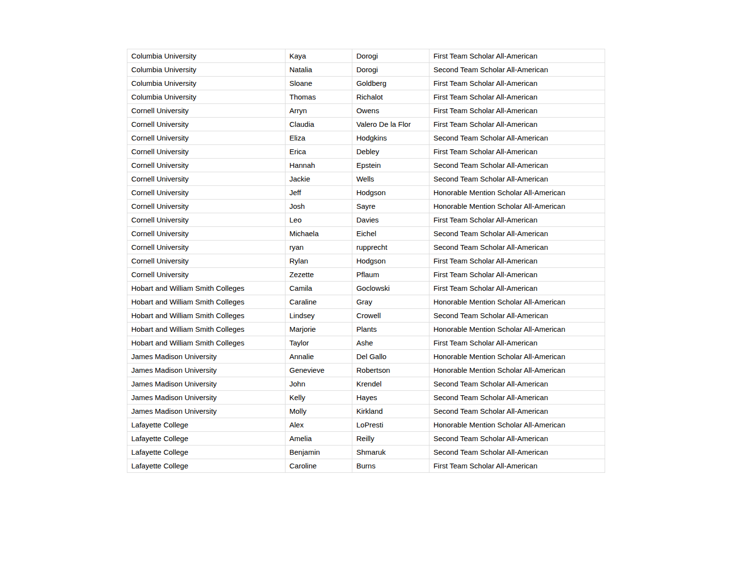| Columbia University | Kaya | Dorogi | First Team Scholar All-American |
| Columbia University | Natalia | Dorogi | Second Team Scholar All-American |
| Columbia University | Sloane | Goldberg | First Team Scholar All-American |
| Columbia University | Thomas | Richalot | First Team Scholar All-American |
| Cornell University | Arryn | Owens | First Team Scholar All-American |
| Cornell University | Claudia | Valero De la Flor | First Team Scholar All-American |
| Cornell University | Eliza | Hodgkins | Second Team Scholar All-American |
| Cornell University | Erica | Debley | First Team Scholar All-American |
| Cornell University | Hannah | Epstein | Second Team Scholar All-American |
| Cornell University | Jackie | Wells | Second Team Scholar All-American |
| Cornell University | Jeff | Hodgson | Honorable Mention Scholar All-American |
| Cornell University | Josh | Sayre | Honorable Mention Scholar All-American |
| Cornell University | Leo | Davies | First Team Scholar All-American |
| Cornell University | Michaela | Eichel | Second Team Scholar All-American |
| Cornell University | ryan | rupprecht | Second Team Scholar All-American |
| Cornell University | Rylan | Hodgson | First Team Scholar All-American |
| Cornell University | Zezette | Pflaum | First Team Scholar All-American |
| Hobart and William Smith Colleges | Camila | Goclowski | First Team Scholar All-American |
| Hobart and William Smith Colleges | Caraline | Gray | Honorable Mention Scholar All-American |
| Hobart and William Smith Colleges | Lindsey | Crowell | Second Team Scholar All-American |
| Hobart and William Smith Colleges | Marjorie | Plants | Honorable Mention Scholar All-American |
| Hobart and William Smith Colleges | Taylor | Ashe | First Team Scholar All-American |
| James Madison University | Annalie | Del Gallo | Honorable Mention Scholar All-American |
| James Madison University | Genevieve | Robertson | Honorable Mention Scholar All-American |
| James Madison University | John | Krendel | Second Team Scholar All-American |
| James Madison University | Kelly | Hayes | Second Team Scholar All-American |
| James Madison University | Molly | Kirkland | Second Team Scholar All-American |
| Lafayette College | Alex | LoPresti | Honorable Mention Scholar All-American |
| Lafayette College | Amelia | Reilly | Second Team Scholar All-American |
| Lafayette College | Benjamin | Shmaruk | Second Team Scholar All-American |
| Lafayette College | Caroline | Burns | First Team Scholar All-American |